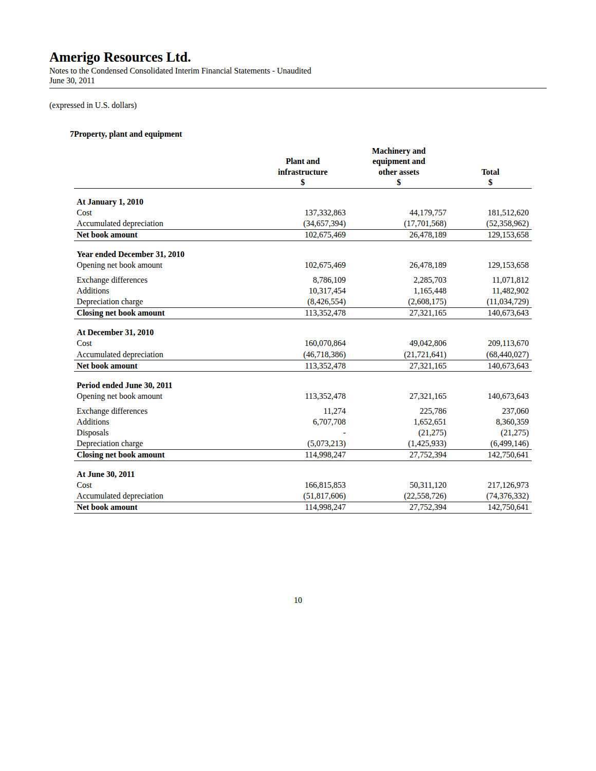Amerigo Resources Ltd.
Notes to the Condensed Consolidated Interim Financial Statements - Unaudited
June 30, 2011
(expressed in U.S. dollars)
7 Property, plant and equipment
| | | Machinery and | |
| | Plant and | equipment and | |
| | infrastructure | other assets | Total |
| | $ | $ | $ |
| At January 1, 2010 | | | |
| Cost | 137,332,863 | 44,179,757 | 181,512,620 |
| Accumulated depreciation | (34,657,394) | (17,701,568) | (52,358,962) |
| Net book amount | 102,675,469 | 26,478,189 | 129,153,658 |
| Year ended December 31, 2010 | | | |
| Opening net book amount | 102,675,469 | 26,478,189 | 129,153,658 |
| Exchange differences | 8,786,109 | 2,285,703 | 11,071,812 |
| Additions | 10,317,454 | 1,165,448 | 11,482,902 |
| Depreciation charge | (8,426,554) | (2,608,175) | (11,034,729) |
| Closing net book amount | 113,352,478 | 27,321,165 | 140,673,643 |
| At December 31, 2010 | | | |
| Cost | 160,070,864 | 49,042,806 | 209,113,670 |
| Accumulated depreciation | (46,718,386) | (21,721,641) | (68,440,027) |
| Net book amount | 113,352,478 | 27,321,165 | 140,673,643 |
| Period ended June 30, 2011 | | | |
| Opening net book amount | 113,352,478 | 27,321,165 | 140,673,643 |
| Exchange differences | 11,274 | 225,786 | 237,060 |
| Additions | 6,707,708 | 1,652,651 | 8,360,359 |
| Disposals | - | (21,275) | (21,275) |
| Depreciation charge | (5,073,213) | (1,425,933) | (6,499,146) |
| Closing net book amount | 114,998,247 | 27,752,394 | 142,750,641 |
| At June 30, 2011 | | | |
| Cost | 166,815,853 | 50,311,120 | 217,126,973 |
| Accumulated depreciation | (51,817,606) | (22,558,726) | (74,376,332) |
| Net book amount | 114,998,247 | 27,752,394 | 142,750,641 |
10